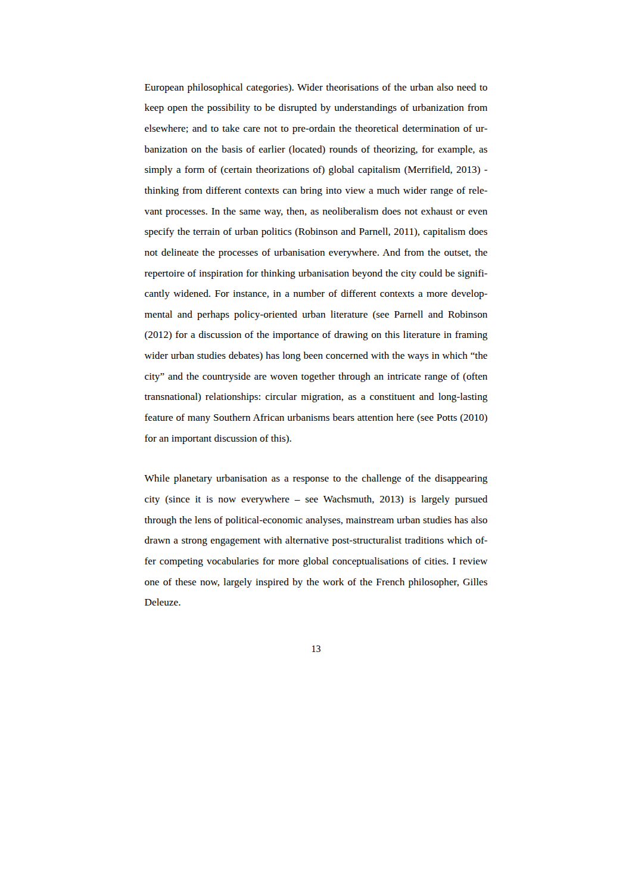European philosophical categories). Wider theorisations of the urban also need to keep open the possibility to be disrupted by understandings of urbanization from elsewhere; and to take care not to pre-ordain the theoretical determination of urbanization on the basis of earlier (located) rounds of theorizing, for example, as simply a form of (certain theorizations of) global capitalism (Merrifield, 2013) - thinking from different contexts can bring into view a much wider range of relevant processes. In the same way, then, as neoliberalism does not exhaust or even specify the terrain of urban politics (Robinson and Parnell, 2011), capitalism does not delineate the processes of urbanisation everywhere. And from the outset, the repertoire of inspiration for thinking urbanisation beyond the city could be significantly widened. For instance, in a number of different contexts a more developmental and perhaps policy-oriented urban literature (see Parnell and Robinson (2012) for a discussion of the importance of drawing on this literature in framing wider urban studies debates) has long been concerned with the ways in which “the city” and the countryside are woven together through an intricate range of (often transnational) relationships: circular migration, as a constituent and long-lasting feature of many Southern African urbanisms bears attention here (see Potts (2010) for an important discussion of this).
While planetary urbanisation as a response to the challenge of the disappearing city (since it is now everywhere – see Wachsmuth, 2013) is largely pursued through the lens of political-economic analyses, mainstream urban studies has also drawn a strong engagement with alternative post-structuralist traditions which offer competing vocabularies for more global conceptualisations of cities. I review one of these now, largely inspired by the work of the French philosopher, Gilles Deleuze.
13